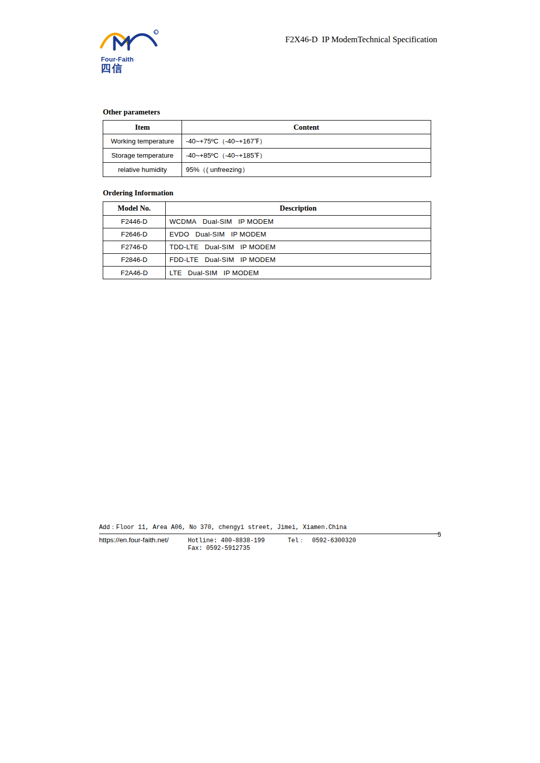R
Four-Faith
四信
F2X46-D IP ModemTechnical Specification
Other parameters
| Item | Content |
| --- | --- |
| Working temperature | -40~+75ºC（-40~+167℉） |
| Storage temperature | -40~+85ºC（-40~+185℉） |
| relative humidity | 95%（( unfreezing） |
Ordering Information
| Model No. | Description |
| --- | --- |
| F2446-D | WCDMA Dual-SIM IP MODEM |
| F2646-D | EVDO Dual-SIM IP MODEM |
| F2746-D | TDD-LTE Dual-SIM IP MODEM |
| F2846-D | FDD-LTE Dual-SIM IP MODEM |
| F2A46-D | LTE Dual-SIM IP MODEM |
Add：Floor 11, Area A06, No 370, chengyi street, Jimei, Xiamen.China
https://en.four-faith.net/ Hotline: 400-8838-199 Tel： 0592-6300320 Fax: 0592-5912735
5